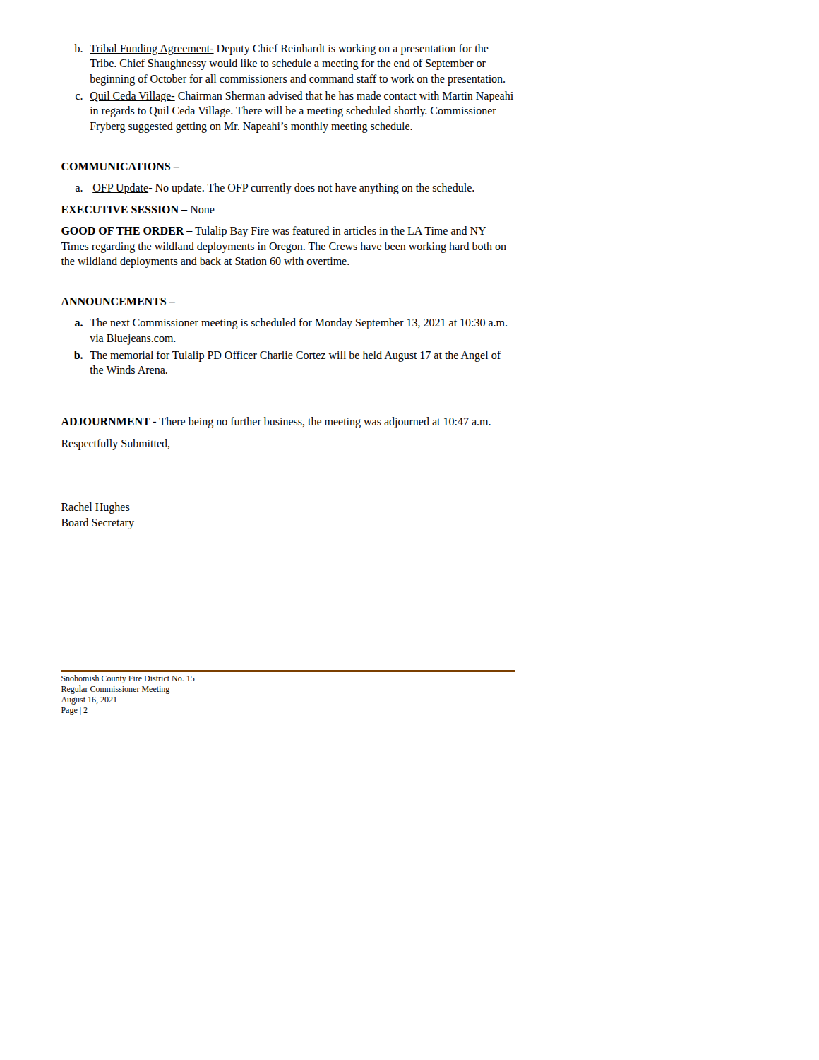Tribal Funding Agreement- Deputy Chief Reinhardt is working on a presentation for the Tribe. Chief Shaughnessy would like to schedule a meeting for the end of September or beginning of October for all commissioners and command staff to work on the presentation.
Quil Ceda Village- Chairman Sherman advised that he has made contact with Martin Napeahi in regards to Quil Ceda Village. There will be a meeting scheduled shortly. Commissioner Fryberg suggested getting on Mr. Napeahi’s monthly meeting schedule.
COMMUNICATIONS –
OFP Update- No update. The OFP currently does not have anything on the schedule.
EXECUTIVE SESSION – None
GOOD OF THE ORDER – Tulalip Bay Fire was featured in articles in the LA Time and NY Times regarding the wildland deployments in Oregon. The Crews have been working hard both on the wildland deployments and back at Station 60 with overtime.
ANNOUNCEMENTS –
The next Commissioner meeting is scheduled for Monday September 13, 2021 at 10:30 a.m. via Bluejeans.com.
The memorial for Tulalip PD Officer Charlie Cortez will be held August 17 at the Angel of the Winds Arena.
ADJOURNMENT - There being no further business, the meeting was adjourned at 10:47 a.m.
Respectfully Submitted,
Rachel Hughes
Board Secretary
Snohomish County Fire District No. 15
Regular Commissioner Meeting
August 16, 2021
Page | 2